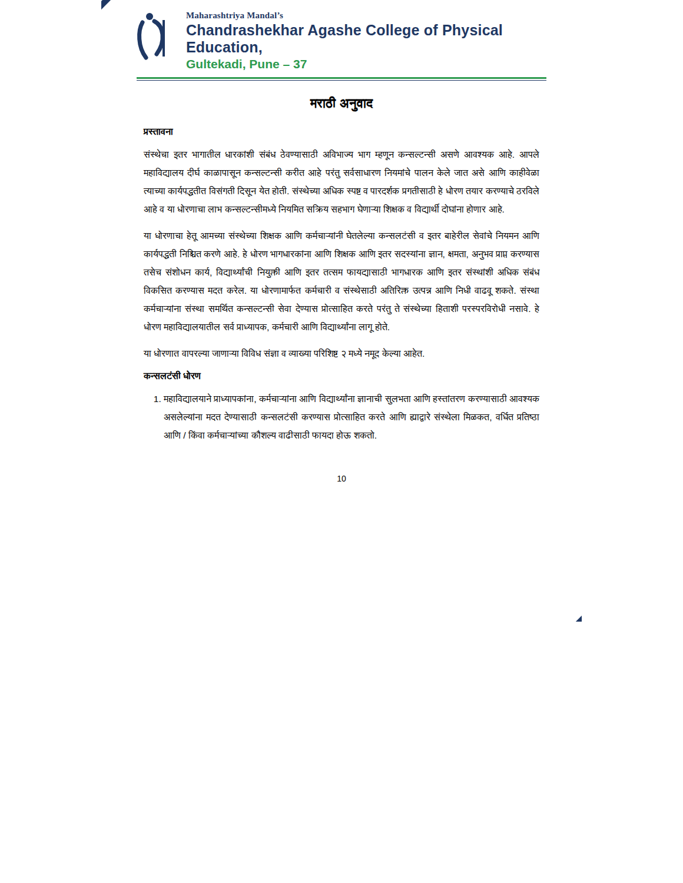Maharashtriya Mandal’s
Chandrashekhar Agashe College of Physical Education,
Gultekadi, Pune – 37
मराठी अनुवाद
प्रस्तावना
संस्थेचा इतर भागातील धारकांशी संबंध ठेवण्यासाठी अविभाज्य भाग म्हणून कन्सल्टन्सी असणे आवश्यक आहे. आपले महाविद्यालय दीर्घ काळापासून कन्सल्टन्सी करीत आहे परंतु सर्वसाधारण नियमांचे पालन केले जात असे आणि काहीवेळा त्याच्या कार्यपद्धतीत विसंगती दिसून येत होती. संस्थेच्या अधिक स्पष्ट व पारदर्शक प्रगतीसाठी हे धोरण तयार करण्याचे ठरविले आहे व या धोरणाचा लाभ कन्सल्टन्सीमध्ये नियमित सक्रिय सहभाग घेणाऱ्या शिक्षक व विद्यार्थी दोघांना होणार आहे.
या धोरणाचा हेतू आमच्या संस्थेच्या शिक्षक आणि कर्मचाऱ्यांनी घेतलेल्या कन्सलटंसी व इतर बाहेरील सेवांचे नियमन आणि कार्यपद्धती निश्चित करणे आहे. हे धोरण भागधारकांना आणि शिक्षक आणि इतर सदस्यांना ज्ञान, क्षमता, अनुभव प्राप्त करण्यास तसेच संशोधन कार्य, विद्यार्थ्यांची नियुक्ती आणि इतर तत्सम फायद्यासाठी भागधारक आणि इतर संस्थांशी अधिक संबंध विकसित करण्यास मदत करेल. या धोरणामार्फत कर्मचारी व संस्थेसाठी अतिरिक्त उत्पन्न आणि निधी वाढवू शकते. संस्था कर्मचाऱ्यांना संस्था समर्थित कन्सल्टन्सी सेवा देण्यास प्रोत्साहित करते परंतु ते संस्थेच्या हिताशी परस्परविरोधी नसावे. हे धोरण महाविद्यालयातील सर्व प्राध्यापक, कर्मचारी आणि विद्यार्थ्यांना लागू होते.
या धोरणात वापरल्या जाणाऱ्या विविध संज्ञा व व्याख्या परिशिष्ट २ मध्ये नमूद केल्या आहेत.
कन्सलटंसी धोरण
महाविद्यालयाने प्राध्यापकांना, कर्मचाऱ्यांना आणि विद्यार्थ्यांना ज्ञानाची सुलभता आणि हस्तांतरण करण्यासाठी आवश्यक असलेल्यांना मदत देण्यासाठी कन्सलटंसी करण्यास प्रोत्साहित करते आणि ह्याद्वारे संस्थेला मिळकत, वर्धित प्रतिष्ठा आणि / किंवा कर्मचाऱ्यांच्या कौशल्य वाढीसाठी फायदा होऊ शकतो.
10